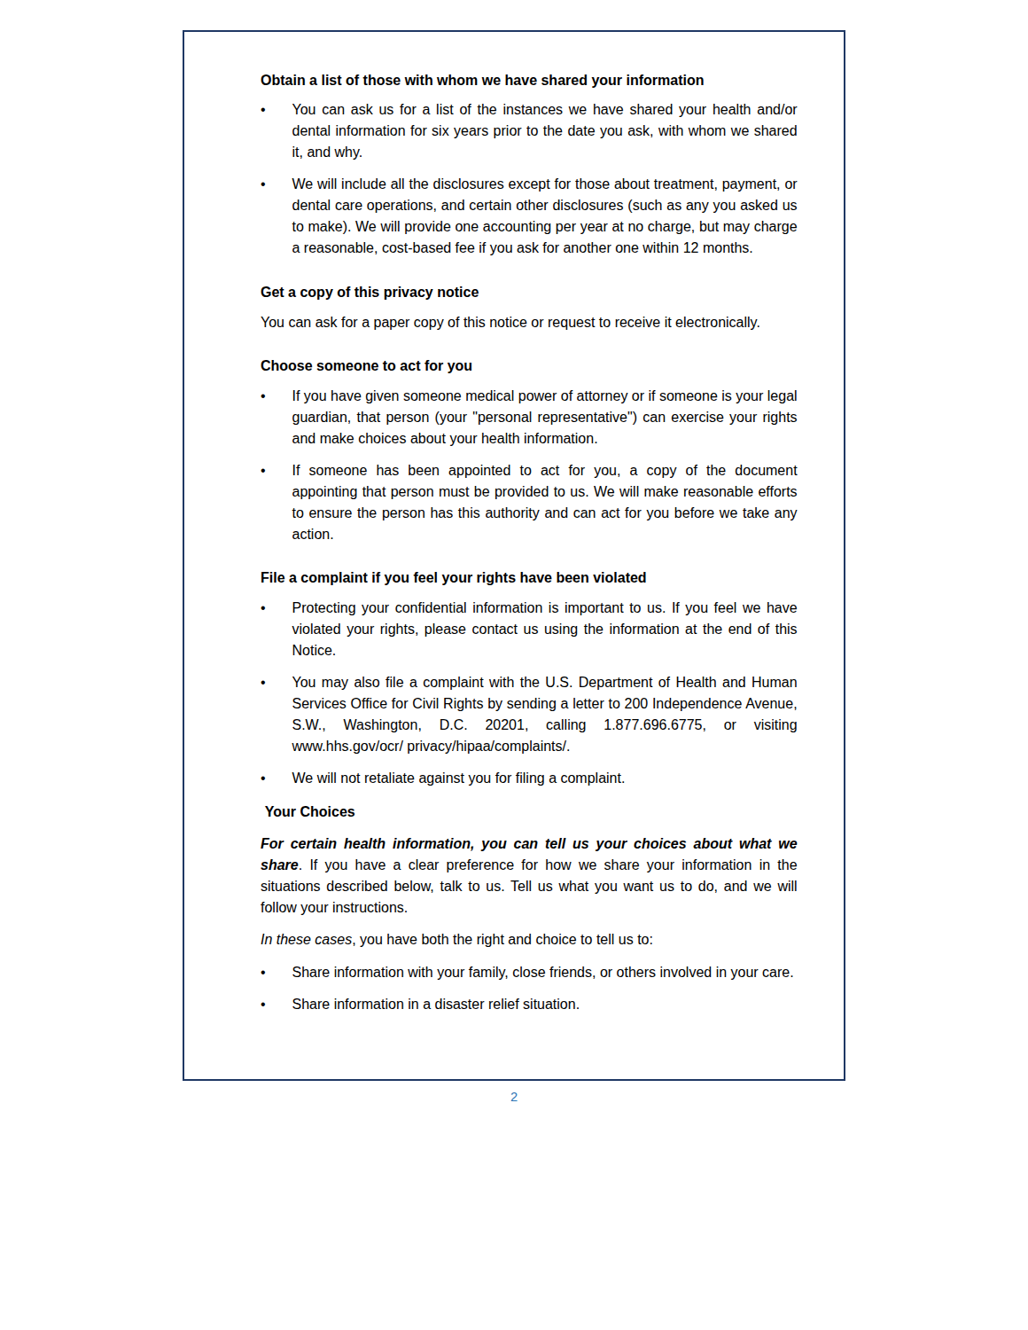Obtain a list of those with whom we have shared your information
You can ask us for a list of the instances we have shared your health and/or dental information for six years prior to the date you ask, with whom we shared it, and why.
We will include all the disclosures except for those about treatment, payment, or dental care operations, and certain other disclosures (such as any you asked us to make). We will provide one accounting per year at no charge, but may charge a reasonable, cost-based fee if you ask for another one within 12 months.
Get a copy of this privacy notice
You can ask for a paper copy of this notice or request to receive it electronically.
Choose someone to act for you
If you have given someone medical power of attorney or if someone is your legal guardian, that person (your "personal representative") can exercise your rights and make choices about your health information.
If someone has been appointed to act for you, a copy of the document appointing that person must be provided to us. We will make reasonable efforts to ensure the person has this authority and can act for you before we take any action.
File a complaint if you feel your rights have been violated
Protecting your confidential information is important to us. If you feel we have violated your rights, please contact us using the information at the end of this Notice.
You may also file a complaint with the U.S. Department of Health and Human Services Office for Civil Rights by sending a letter to 200 Independence Avenue, S.W., Washington, D.C. 20201, calling 1.877.696.6775, or visiting www.hhs.gov/ocr/ privacy/hipaa/complaints/.
We will not retaliate against you for filing a complaint.
Your Choices
For certain health information, you can tell us your choices about what we share. If you have a clear preference for how we share your information in the situations described below, talk to us. Tell us what you want us to do, and we will follow your instructions.
In these cases, you have both the right and choice to tell us to:
Share information with your family, close friends, or others involved in your care.
Share information in a disaster relief situation.
2